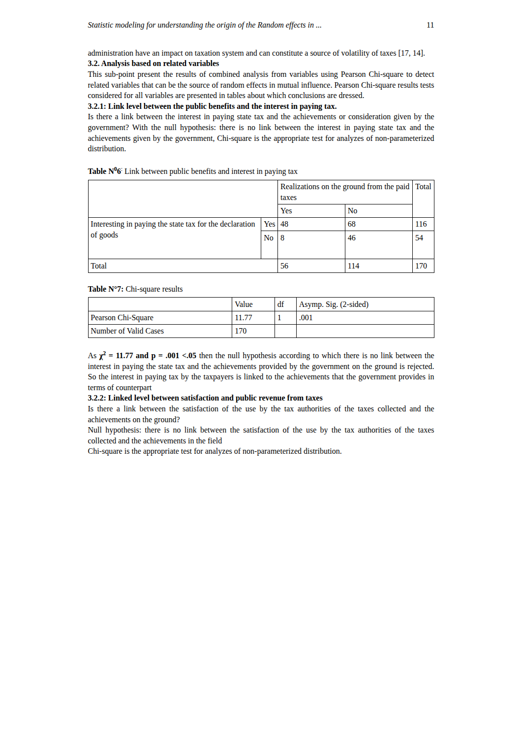Statistic modeling for understanding the origin of the Random effects in ...11
administration have an impact on taxation system and can constitute a source of volatility of taxes [17, 14].
3.2. Analysis based on related variables
This sub-point present the results of combined analysis from variables using Pearson Chi-square to detect related variables that can be the source of random effects in mutual influence. Pearson Chi-square results tests considered for all variables are presented in tables about which conclusions are dressed.
3.2.1: Link level between the public benefits and the interest in paying tax.
Is there a link between the interest in paying state tax and the achievements or consideration given by the government? With the null hypothesis: there is no link between the interest in paying state tax and the achievements given by the government, Chi-square is the appropriate test for analyzes of non-parameterized distribution.
Table N06: Link between public benefits and interest in paying tax
| | Realizations on the ground from the paid taxes | Total |
| Yes | No |
| Interesting in paying the state tax for the declaration of goods | Yes | 48 | 68 | 116 |
| No | 8 | 46 | 54 |
| Total | 56 | 114 | 170 |
Table N°7: Chi-square results
| | Value | df | Asymp. Sig. (2-sided) |
| Pearson Chi-Square | 11.77 | 1 | .001 |
| Number of Valid Cases | 170 | | |
As χ2 = 11.77 and p = .001 <.05 then the null hypothesis according to which there is no link between the interest in paying the state tax and the achievements provided by the government on the ground is rejected. So the interest in paying tax by the taxpayers is linked to the achievements that the government provides in terms of counterpart
3.2.2: Linked level between satisfaction and public revenue from taxes
Is there a link between the satisfaction of the use by the tax authorities of the taxes collected and the achievements on the ground?
Null hypothesis: there is no link between the satisfaction of the use by the tax authorities of the taxes collected and the achievements in the field
Chi-square is the appropriate test for analyzes of non-parameterized distribution.